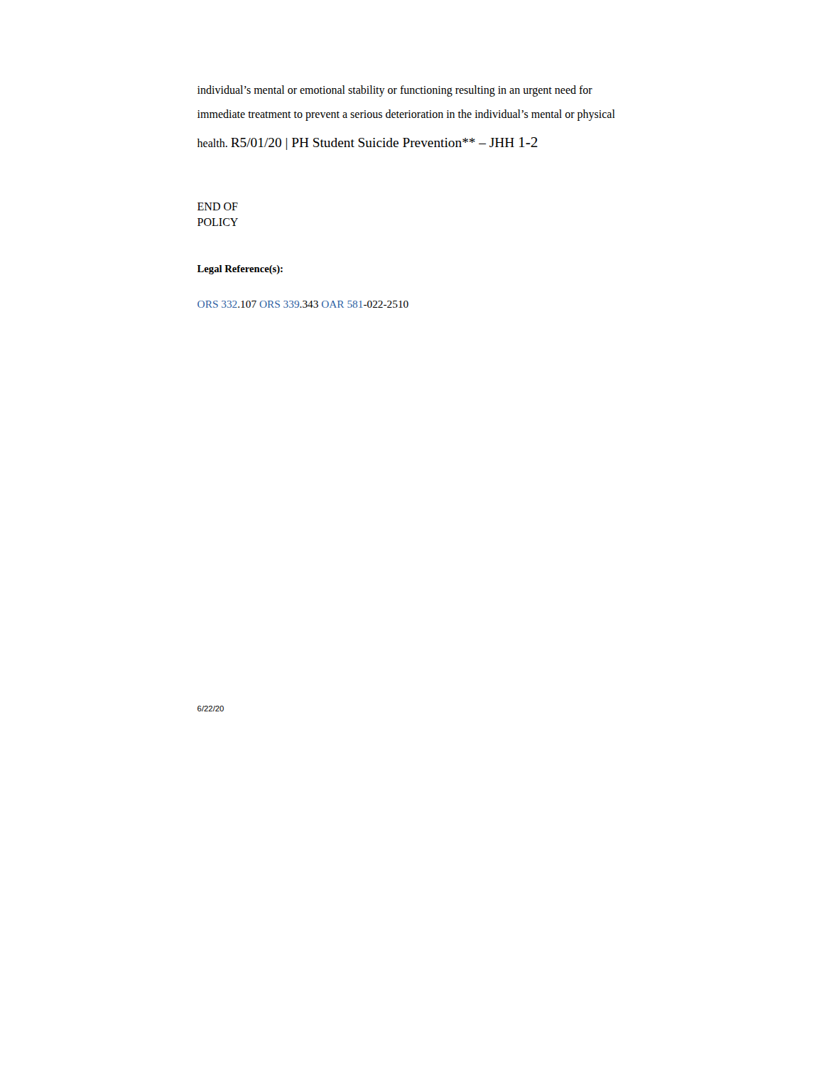individual’s mental or emotional stability or functioning resulting in an urgent need for immediate treatment to prevent a serious deterioration in the individual’s mental or physical health. R5/01/20 | PH Student Suicide Prevention** – JHH 1-2
END OF
POLICY
Legal Reference(s):
ORS 332.107 ORS 339.343 OAR 581-022-2510
6/22/20